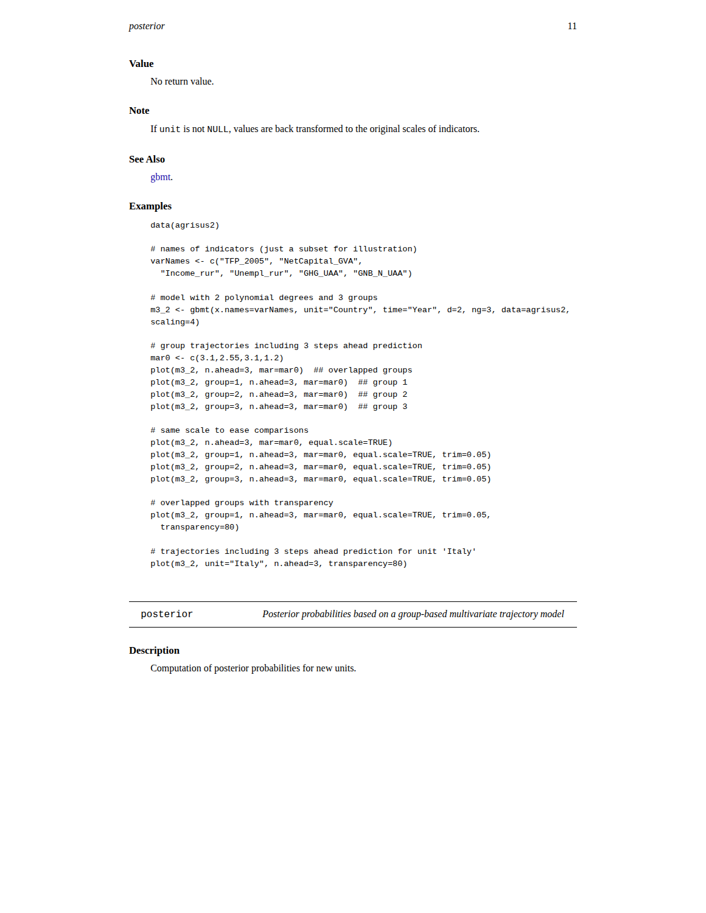posterior 11
Value
No return value.
Note
If unit is not NULL, values are back transformed to the original scales of indicators.
See Also
gbmt.
Examples
data(agrisus2)

# names of indicators (just a subset for illustration)
varNames <- c("TFP_2005", "NetCapital_GVA",
  "Income_rur", "Unempl_rur", "GHG_UAA", "GNB_N_UAA")

# model with 2 polynomial degrees and 3 groups
m3_2 <- gbmt(x.names=varNames, unit="Country", time="Year", d=2, ng=3, data=agrisus2, scaling=4)

# group trajectories including 3 steps ahead prediction
mar0 <- c(3.1,2.55,3.1,1.2)
plot(m3_2, n.ahead=3, mar=mar0)  ## overlapped groups
plot(m3_2, group=1, n.ahead=3, mar=mar0)  ## group 1
plot(m3_2, group=2, n.ahead=3, mar=mar0)  ## group 2
plot(m3_2, group=3, n.ahead=3, mar=mar0)  ## group 3

# same scale to ease comparisons
plot(m3_2, n.ahead=3, mar=mar0, equal.scale=TRUE)
plot(m3_2, group=1, n.ahead=3, mar=mar0, equal.scale=TRUE, trim=0.05)
plot(m3_2, group=2, n.ahead=3, mar=mar0, equal.scale=TRUE, trim=0.05)
plot(m3_2, group=3, n.ahead=3, mar=mar0, equal.scale=TRUE, trim=0.05)

# overlapped groups with transparency
plot(m3_2, group=1, n.ahead=3, mar=mar0, equal.scale=TRUE, trim=0.05,
  transparency=80)

# trajectories including 3 steps ahead prediction for unit 'Italy'
plot(m3_2, unit="Italy", n.ahead=3, transparency=80)
posterior
Posterior probabilities based on a group-based multivariate trajectory model
Description
Computation of posterior probabilities for new units.